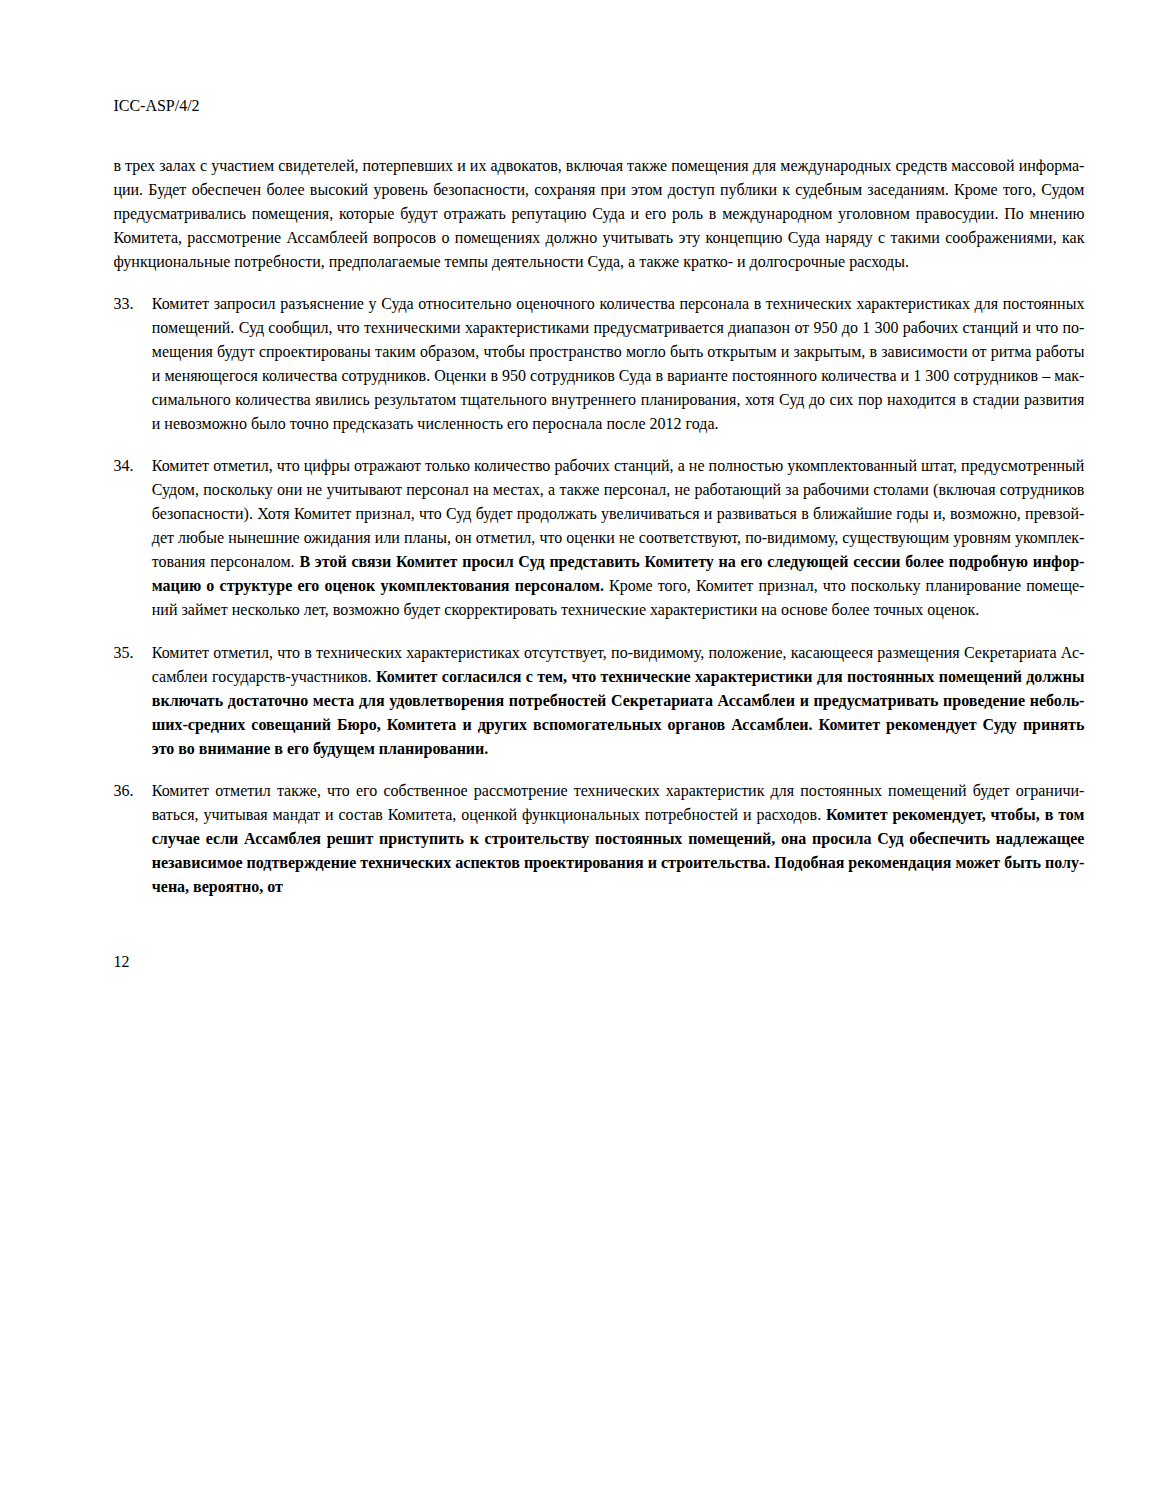ICC-ASP/4/2
в трех залах с участием свидетелей, потерпевших и их адвокатов, включая также помещения для международных средств массовой информации. Будет обеспечен более высокий уровень безопасности, сохраняя при этом доступ публики к судебным заседаниям. Кроме того, Судом предусматривались помещения, которые будут отражать репутацию Суда и его роль в международном уголовном правосудии. По мнению Комитета, рассмотрение Ассамблеей вопросов о помещениях должно учитывать эту концепцию Суда наряду с такими соображениями, как функциональные потребности, предполагаемые темпы деятельности Суда, а также кратко- и долгосрочные расходы.
33.
Комитет запросил разъяснение у Суда относительно оценочного количества персонала в технических характеристиках для постоянных помещений. Суд сообщил, что техническими характеристиками предусматривается диапазон от 950 до 1 300 рабочих станций и что помещения будут спроектированы таким образом, чтобы пространство могло быть открытым и закрытым, в зависимости от ритма работы и меняющегося количества сотрудников. Оценки в 950 сотрудников Суда в варианте постоянного количества и 1 300 сотрудников – максимального количества явились результатом тщательного внутреннего планирования, хотя Суд до сих пор находится в стадии развития и невозможно было точно предсказать численность его перосналa после 2012 года.
34.
Комитет отметил, что цифры отражают только количество рабочих станций, а не полностью укомплектованный штат, предусмотренный Судом, поскольку они не учитывают персонал на местах, а также персонал, не работающий за рабочими столами (включая сотрудников безопасности). Хотя Комитет признал, что Суд будет продолжать увеличиваться и развиваться в ближайшие годы и, возможно, превзойдет любые нынешние ожидания или планы, он отметил, что оценки не соответствуют, по-видимому, существующим уровням укомплектования персоналом. В этой связи Комитет просил Суд представить Комитету на его следующей сессии более подробную информацию о структуре его оценок укомплектования персоналом. Кроме того, Комитет признал, что поскольку планирование помещений займет несколько лет, возможно будет скорректировать технические характеристики на основе более точных оценок.
35.
Комитет отметил, что в технических характеристиках отсутствует, по-видимому, положение, касающееся размещения Секретариата Ассамблеи государств-участников. Комитет согласился с тем, что технические характеристики для постоянных помещений должны включать достаточно места для удовлетворения потребностей Секретариата Ассамблеи и предусматривать проведение небольших-средних совещаний Бюро, Комитета и других вспомогательных органов Ассамблеи. Комитет рекомендует Суду принять это во внимание в его будущем планировании.
36.
Комитет отметил также, что его собственное рассмотрение технических характеристик для постоянных помещений будет ограничиваться, учитывая мандат и состав Комитета, оценкой функциональных потребностей и расходов. Комитет рекомендует, чтобы, в том случае если Ассамблея решит приступить к строительству постоянных помещений, она просила Суд обеспечить надлежащее независимое подтверждение технических аспектов проектирования и строительства. Подобная рекомендация может быть получена, вероятно, от
12